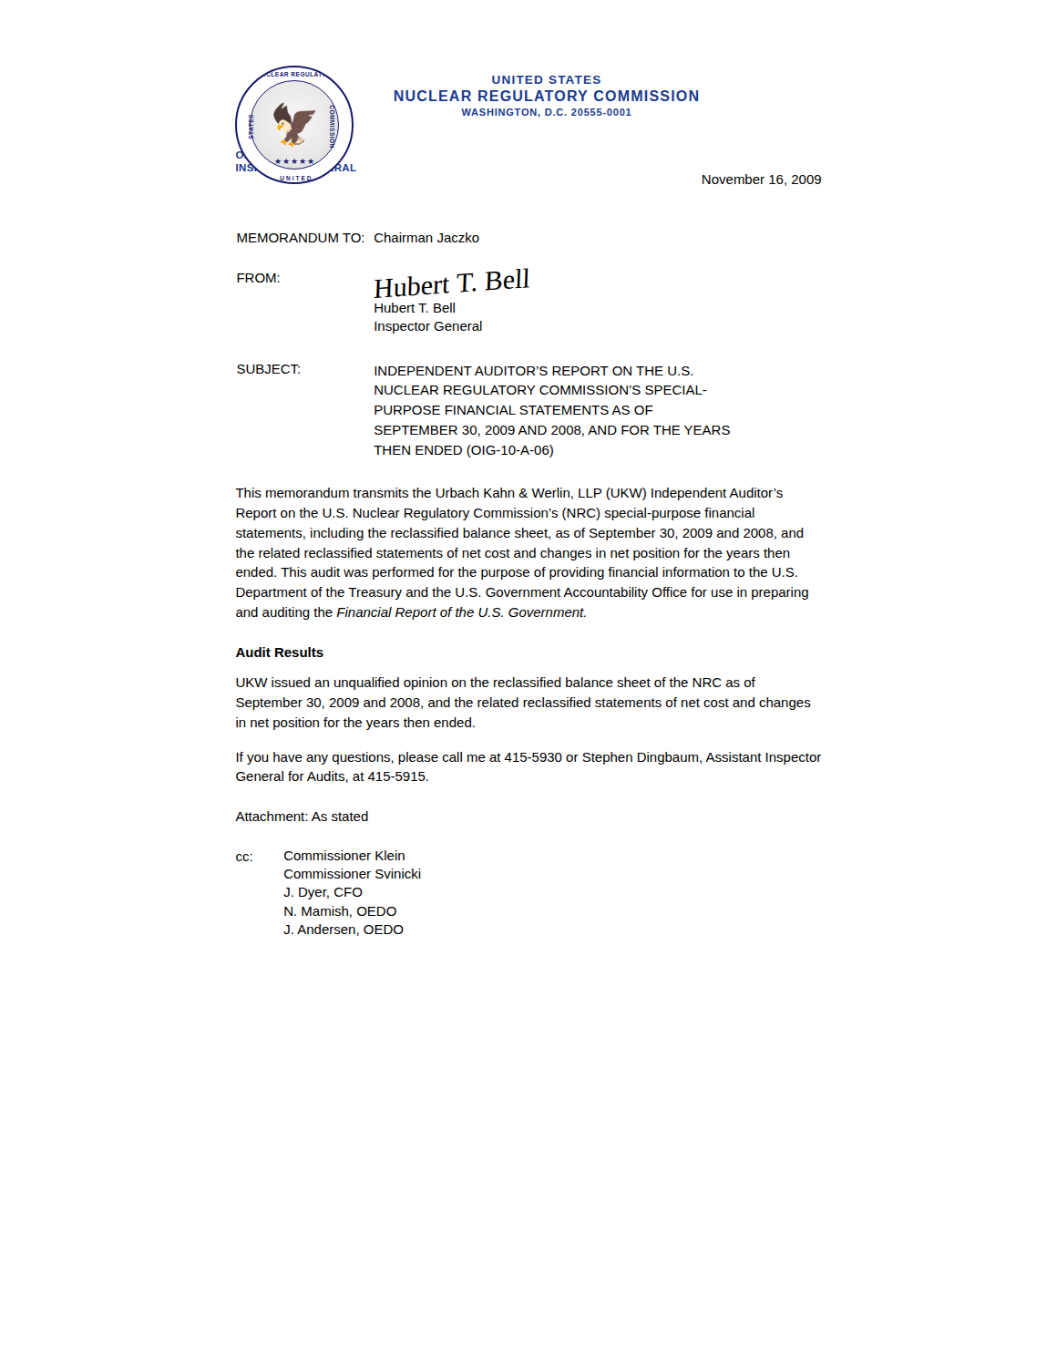🦅
★★★★★
NUCLEAR REGULATORY COMMISSION UNITED STATES
UNITED STATES
NUCLEAR REGULATORY COMMISSION
WASHINGTON, D.C. 20555-0001
OFFICE OF THE
INSPECTOR GENERAL
November 16, 2009
| MEMORANDUM TO: | Chairman Jaczko |
| FROM: | Hubert T. Bell Hubert T. Bell Inspector General |
| SUBJECT: | INDEPENDENT AUDITOR’S REPORT ON THE U.S. NUCLEAR REGULATORY COMMISSION’S SPECIAL- PURPOSE FINANCIAL STATEMENTS AS OF SEPTEMBER 30, 2009 AND 2008, AND FOR THE YEARS THEN ENDED (OIG-10-A-06) |
This memorandum transmits the Urbach Kahn & Werlin, LLP (UKW) Independent Auditor’s Report on the U.S. Nuclear Regulatory Commission’s (NRC) special-purpose financial statements, including the reclassified balance sheet, as of September 30, 2009 and 2008, and the related reclassified statements of net cost and changes in net position for the years then ended. This audit was performed for the purpose of providing financial information to the U.S. Department of the Treasury and the U.S. Government Accountability Office for use in preparing and auditing the Financial Report of the U.S. Government.
Audit Results
UKW issued an unqualified opinion on the reclassified balance sheet of the NRC as of September 30, 2009 and 2008, and the related reclassified statements of net cost and changes in net position for the years then ended.
If you have any questions, please call me at 415-5930 or Stephen Dingbaum, Assistant Inspector General for Audits, at 415-5915.
Attachment: As stated
| cc: | Commissioner Klein Commissioner Svinicki J. Dyer, CFO N. Mamish, OEDO J. Andersen, OEDO |